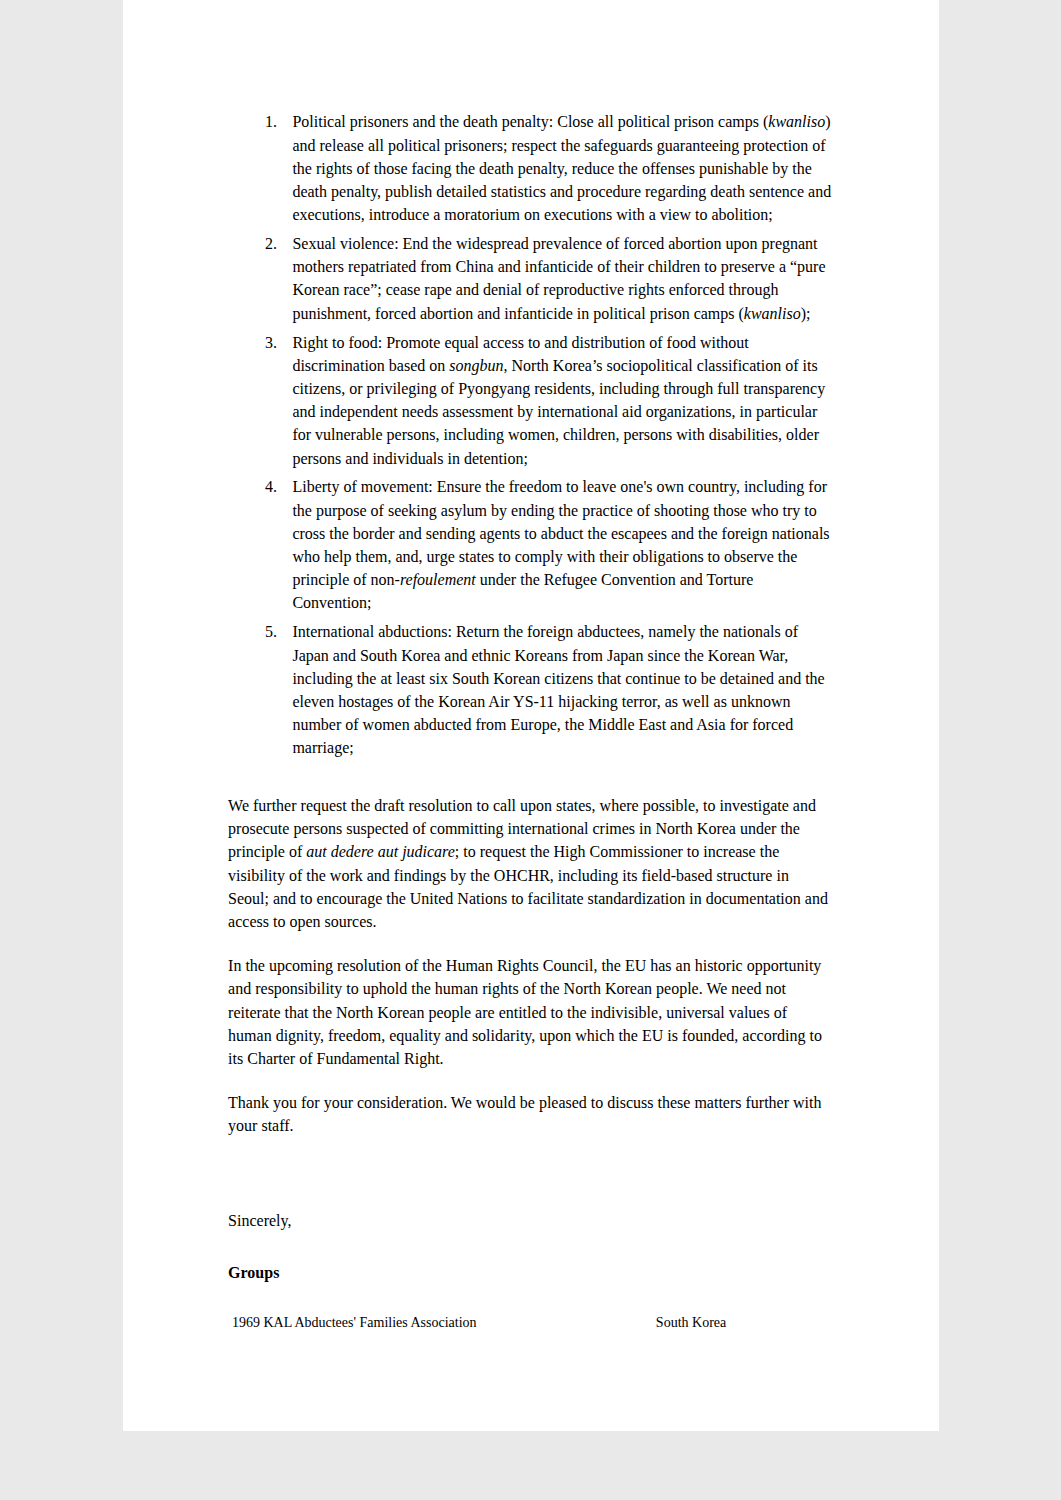Political prisoners and the death penalty: Close all political prison camps (kwanliso) and release all political prisoners; respect the safeguards guaranteeing protection of the rights of those facing the death penalty, reduce the offenses punishable by the death penalty, publish detailed statistics and procedure regarding death sentence and executions, introduce a moratorium on executions with a view to abolition;
Sexual violence: End the widespread prevalence of forced abortion upon pregnant mothers repatriated from China and infanticide of their children to preserve a “pure Korean race”; cease rape and denial of reproductive rights enforced through punishment, forced abortion and infanticide in political prison camps (kwanliso);
Right to food: Promote equal access to and distribution of food without discrimination based on songbun, North Korea’s sociopolitical classification of its citizens, or privileging of Pyongyang residents, including through full transparency and independent needs assessment by international aid organizations, in particular for vulnerable persons, including women, children, persons with disabilities, older persons and individuals in detention;
Liberty of movement: Ensure the freedom to leave one's own country, including for the purpose of seeking asylum by ending the practice of shooting those who try to cross the border and sending agents to abduct the escapees and the foreign nationals who help them, and, urge states to comply with their obligations to observe the principle of non-refoulement under the Refugee Convention and Torture Convention;
International abductions: Return the foreign abductees, namely the nationals of Japan and South Korea and ethnic Koreans from Japan since the Korean War, including the at least six South Korean citizens that continue to be detained and the eleven hostages of the Korean Air YS-11 hijacking terror, as well as unknown number of women abducted from Europe, the Middle East and Asia for forced marriage;
We further request the draft resolution to call upon states, where possible, to investigate and prosecute persons suspected of committing international crimes in North Korea under the principle of aut dedere aut judicare; to request the High Commissioner to increase the visibility of the work and findings by the OHCHR, including its field-based structure in Seoul; and to encourage the United Nations to facilitate standardization in documentation and access to open sources.
In the upcoming resolution of the Human Rights Council, the EU has an historic opportunity and responsibility to uphold the human rights of the North Korean people. We need not reiterate that the North Korean people are entitled to the indivisible, universal values of human dignity, freedom, equality and solidarity, upon which the EU is founded, according to its Charter of Fundamental Right.
Thank you for your consideration. We would be pleased to discuss these matters further with your staff.
Sincerely,
Groups
| 1969 KAL Abductees' Families Association | South Korea |